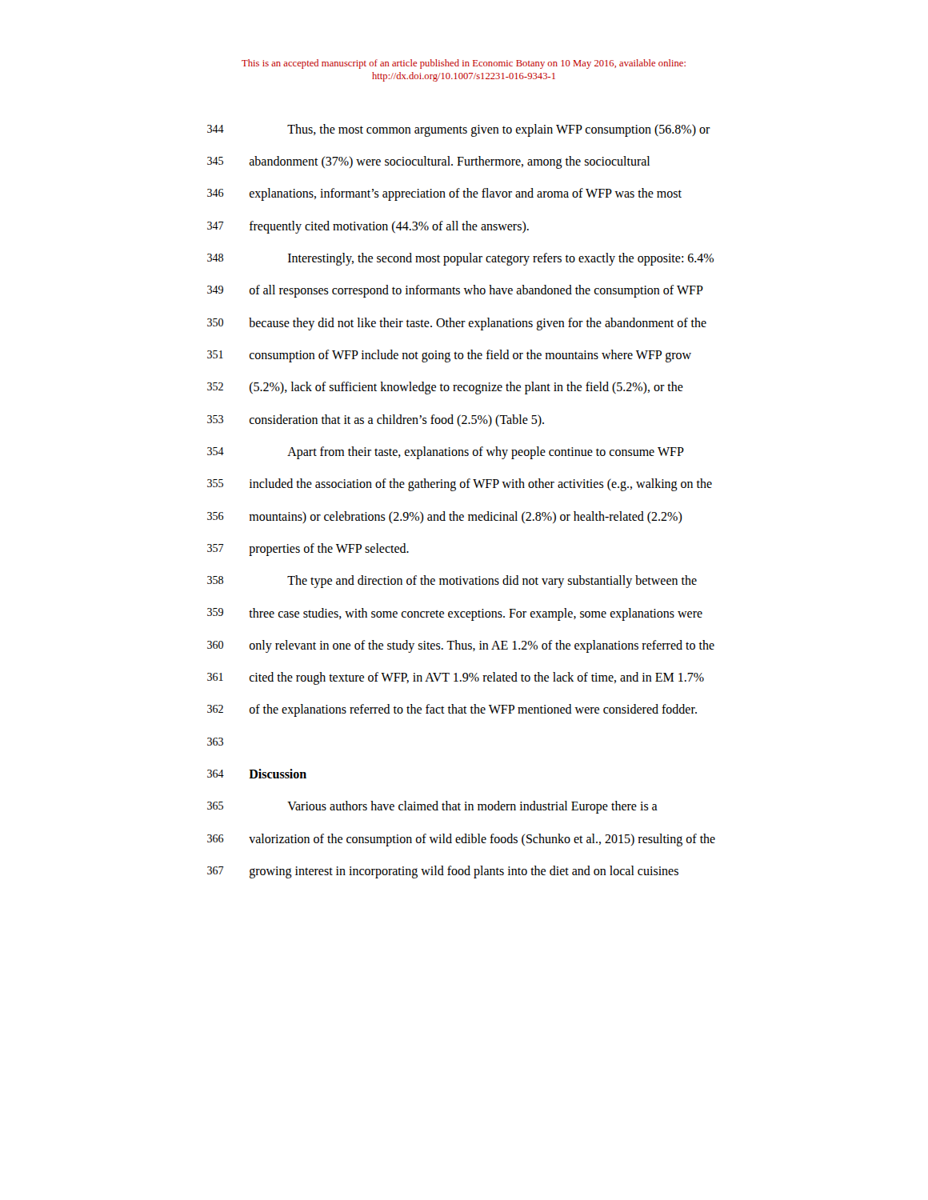This is an accepted manuscript of an article published in Economic Botany on 10 May 2016, available online:
http://dx.doi.org/10.1007/s12231-016-9343-1
344
Thus, the most common arguments given to explain WFP consumption (56.8%) or
345
abandonment (37%) were sociocultural. Furthermore, among the sociocultural
346
explanations, informant’s appreciation of the flavor and aroma of WFP was the most
347
frequently cited motivation (44.3% of all the answers).
348
Interestingly, the second most popular category refers to exactly the opposite: 6.4%
349
of all responses correspond to informants who have abandoned the consumption of WFP
350
because they did not like their taste. Other explanations given for the abandonment of the
351
consumption of WFP include not going to the field or the mountains where WFP grow
352
(5.2%), lack of sufficient knowledge to recognize the plant in the field (5.2%), or the
353
consideration that it as a children’s food (2.5%) (Table 5).
354
Apart from their taste, explanations of why people continue to consume WFP
355
included the association of the gathering of WFP with other activities (e.g., walking on the
356
mountains) or celebrations (2.9%) and the medicinal (2.8%) or health-related (2.2%)
357
properties of the WFP selected.
358
The type and direction of the motivations did not vary substantially between the
359
three case studies, with some concrete exceptions. For example, some explanations were
360
only relevant in one of the study sites. Thus, in AE 1.2% of the explanations referred to the
361
cited the rough texture of WFP, in AVT 1.9% related to the lack of time, and in EM 1.7%
362
of the explanations referred to the fact that the WFP mentioned were considered fodder.
363
364
Discussion
365
Various authors have claimed that in modern industrial Europe there is a
366
valorization of the consumption of wild edible foods (Schunko et al., 2015) resulting of the
367
growing interest in incorporating wild food plants into the diet and on local cuisines